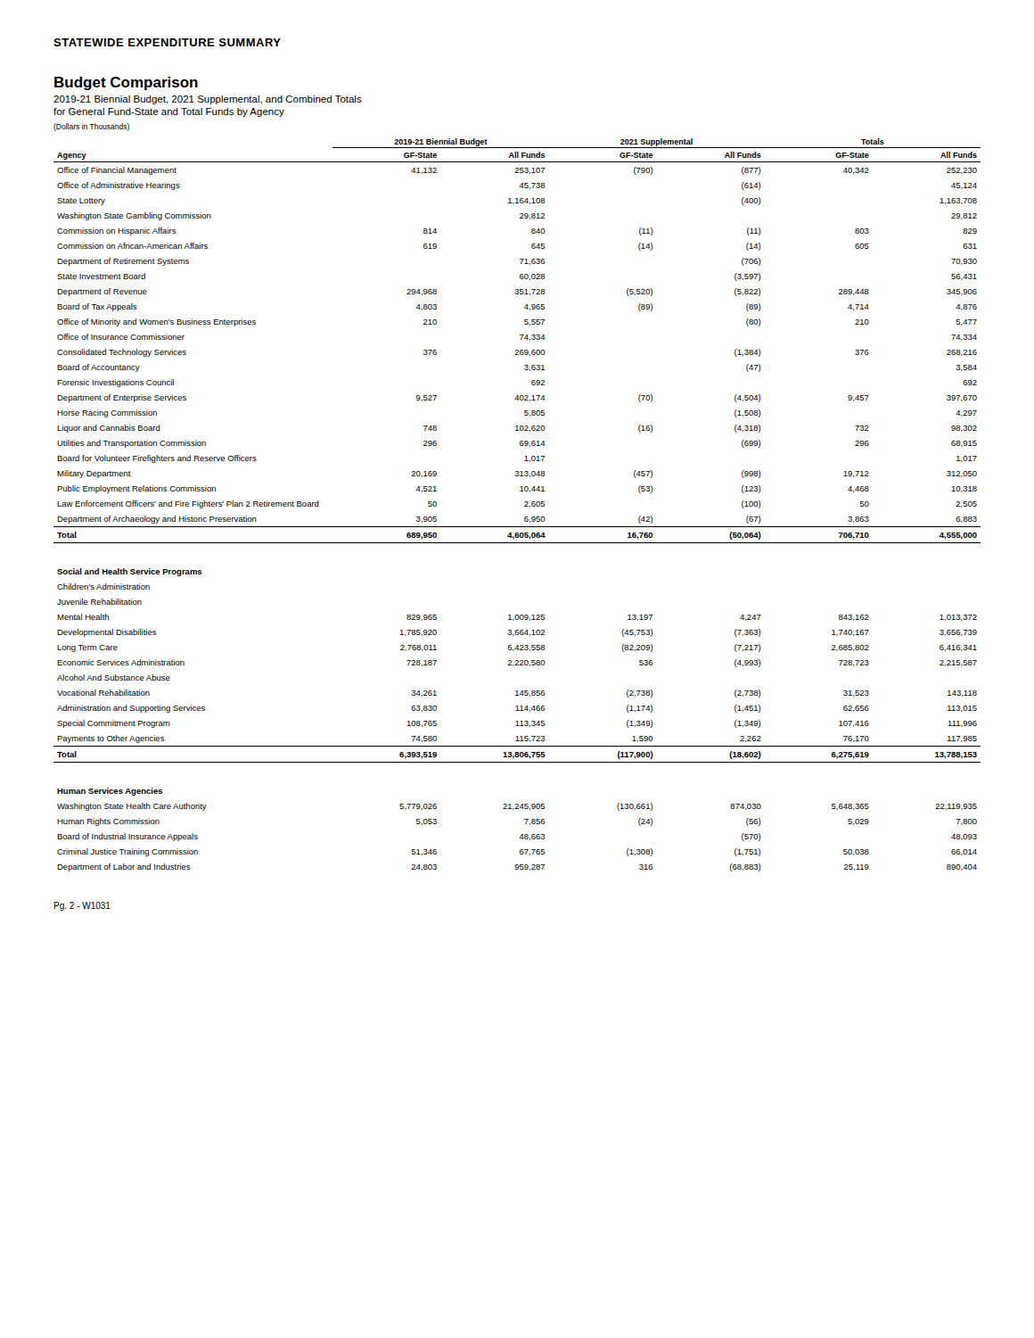STATEWIDE EXPENDITURE SUMMARY
Budget Comparison
2019-21 Biennial Budget, 2021 Supplemental, and Combined Totals
for General Fund-State and Total Funds by Agency
(Dollars in Thousands)
| | 2019-21 Biennial Budget | 2021 Supplemental | Totals |
| --- | --- | --- | --- |
| Agency | GF-State | All Funds | GF-State | All Funds | GF-State | All Funds |
| Office of Financial Management | 41,132 | 253,107 | (790) | (877) | 40,342 | 252,230 |
| Office of Administrative Hearings | | 45,738 | | (614) | | 45,124 |
| State Lottery | | 1,164,108 | | (400) | | 1,163,708 |
| Washington State Gambling Commission | | 29,812 | | | | 29,812 |
| Commission on Hispanic Affairs | 814 | 840 | (11) | (11) | 803 | 829 |
| Commission on African-American Affairs | 619 | 645 | (14) | (14) | 605 | 631 |
| Department of Retirement Systems | | 71,636 | | (706) | | 70,930 |
| State Investment Board | | 60,028 | | (3,597) | | 56,431 |
| Department of Revenue | 294,968 | 351,728 | (5,520) | (5,822) | 289,448 | 345,906 |
| Board of Tax Appeals | 4,803 | 4,965 | (89) | (89) | 4,714 | 4,876 |
| Office of Minority and Women's Business Enterprises | 210 | 5,557 | | (80) | 210 | 5,477 |
| Office of Insurance Commissioner | | 74,334 | | | | 74,334 |
| Consolidated Technology Services | 376 | 269,600 | | (1,384) | 376 | 268,216 |
| Board of Accountancy | | 3,631 | | (47) | | 3,584 |
| Forensic Investigations Council | | 692 | | | | 692 |
| Department of Enterprise Services | 9,527 | 402,174 | (70) | (4,504) | 9,457 | 397,670 |
| Horse Racing Commission | | 5,805 | | (1,508) | | 4,297 |
| Liquor and Cannabis Board | 748 | 102,620 | (16) | (4,318) | 732 | 98,302 |
| Utilities and Transportation Commission | 296 | 69,614 | | (699) | 296 | 68,915 |
| Board for Volunteer Firefighters and Reserve Officers | | 1,017 | | | | 1,017 |
| Military Department | 20,169 | 313,048 | (457) | (998) | 19,712 | 312,050 |
| Public Employment Relations Commission | 4,521 | 10,441 | (53) | (123) | 4,468 | 10,318 |
| Law Enforcement Officers' and Fire Fighters' Plan 2 Retirement Board | 50 | 2,605 | | (100) | 50 | 2,505 |
| Department of Archaeology and Historic Preservation | 3,905 | 6,950 | (42) | (67) | 3,863 | 6,883 |
| Total | 689,950 | 4,605,064 | 16,760 | (50,064) | 706,710 | 4,555,000 |
| Social and Health Service Programs | | | | | | |
| Children's Administration | | | | | | |
| Juvenile Rehabilitation | | | | | | |
| Mental Health | 829,965 | 1,009,125 | 13,197 | 4,247 | 843,162 | 1,013,372 |
| Developmental Disabilities | 1,785,920 | 3,664,102 | (45,753) | (7,363) | 1,740,167 | 3,656,739 |
| Long Term Care | 2,768,011 | 6,423,558 | (82,209) | (7,217) | 2,685,802 | 6,416,341 |
| Economic Services Administration | 728,187 | 2,220,580 | 536 | (4,993) | 728,723 | 2,215,587 |
| Alcohol And Substance Abuse | | | | | | |
| Vocational Rehabilitation | 34,261 | 145,856 | (2,738) | (2,738) | 31,523 | 143,118 |
| Administration and Supporting Services | 63,830 | 114,466 | (1,174) | (1,451) | 62,656 | 113,015 |
| Special Commitment Program | 108,765 | 113,345 | (1,349) | (1,349) | 107,416 | 111,996 |
| Payments to Other Agencies | 74,580 | 115,723 | 1,590 | 2,262 | 76,170 | 117,985 |
| Total | 6,393,519 | 13,806,755 | (117,900) | (18,602) | 6,275,619 | 13,788,153 |
| Human Services Agencies | | | | | | |
| Washington State Health Care Authority | 5,779,026 | 21,245,905 | (130,661) | 874,030 | 5,648,365 | 22,119,935 |
| Human Rights Commission | 5,053 | 7,856 | (24) | (56) | 5,029 | 7,800 |
| Board of Industrial Insurance Appeals | | 48,663 | | (570) | | 48,093 |
| Criminal Justice Training Commission | 51,346 | 67,765 | (1,308) | (1,751) | 50,038 | 66,014 |
| Department of Labor and Industries | 24,803 | 959,287 | 316 | (68,883) | 25,119 | 890,404 |
Pg. 2 - W1031